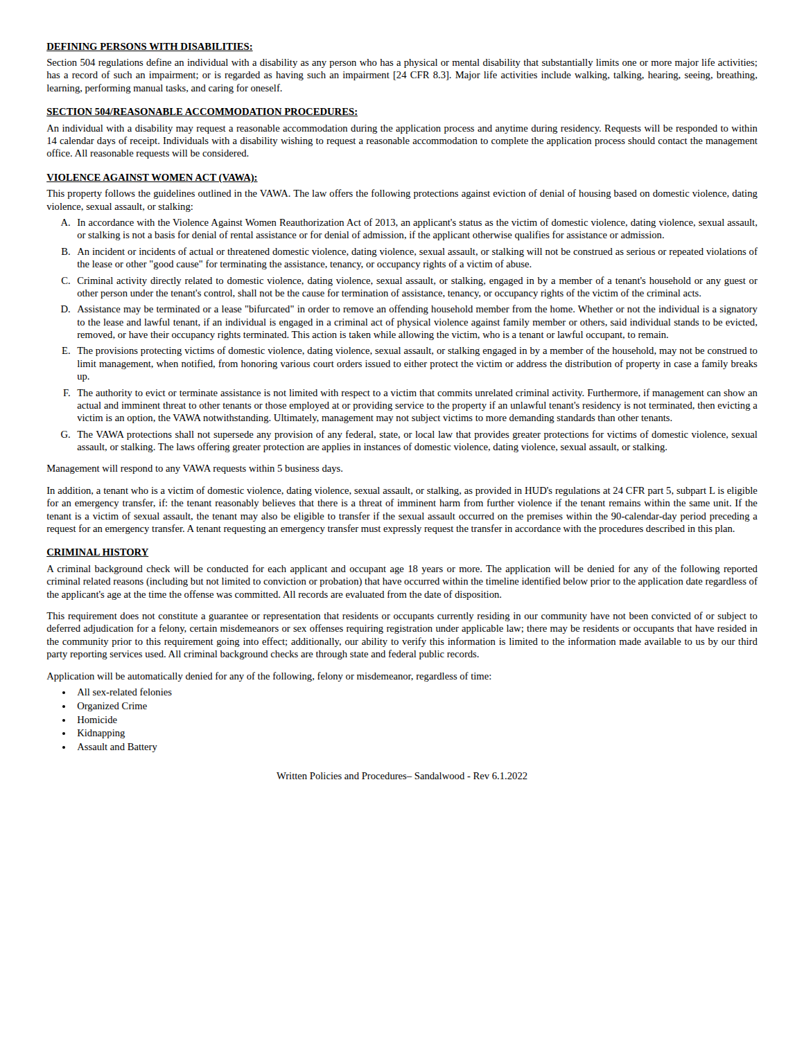DEFINING PERSONS WITH DISABILITIES:
Section 504 regulations define an individual with a disability as any person who has a physical or mental disability that substantially limits one or more major life activities; has a record of such an impairment; or is regarded as having such an impairment [24 CFR 8.3]. Major life activities include walking, talking, hearing, seeing, breathing, learning, performing manual tasks, and caring for oneself.
SECTION 504/REASONABLE ACCOMMODATION PROCEDURES:
An individual with a disability may request a reasonable accommodation during the application process and anytime during residency. Requests will be responded to within 14 calendar days of receipt. Individuals with a disability wishing to request a reasonable accommodation to complete the application process should contact the management office. All reasonable requests will be considered.
VIOLENCE AGAINST WOMEN ACT (VAWA):
This property follows the guidelines outlined in the VAWA. The law offers the following protections against eviction of denial of housing based on domestic violence, dating violence, sexual assault, or stalking:
In accordance with the Violence Against Women Reauthorization Act of 2013, an applicant's status as the victim of domestic violence, dating violence, sexual assault, or stalking is not a basis for denial of rental assistance or for denial of admission, if the applicant otherwise qualifies for assistance or admission.
An incident or incidents of actual or threatened domestic violence, dating violence, sexual assault, or stalking will not be construed as serious or repeated violations of the lease or other "good cause" for terminating the assistance, tenancy, or occupancy rights of a victim of abuse.
Criminal activity directly related to domestic violence, dating violence, sexual assault, or stalking, engaged in by a member of a tenant's household or any guest or other person under the tenant's control, shall not be the cause for termination of assistance, tenancy, or occupancy rights of the victim of the criminal acts.
Assistance may be terminated or a lease "bifurcated" in order to remove an offending household member from the home. Whether or not the individual is a signatory to the lease and lawful tenant, if an individual is engaged in a criminal act of physical violence against family member or others, said individual stands to be evicted, removed, or have their occupancy rights terminated. This action is taken while allowing the victim, who is a tenant or lawful occupant, to remain.
The provisions protecting victims of domestic violence, dating violence, sexual assault, or stalking engaged in by a member of the household, may not be construed to limit management, when notified, from honoring various court orders issued to either protect the victim or address the distribution of property in case a family breaks up.
The authority to evict or terminate assistance is not limited with respect to a victim that commits unrelated criminal activity. Furthermore, if management can show an actual and imminent threat to other tenants or those employed at or providing service to the property if an unlawful tenant's residency is not terminated, then evicting a victim is an option, the VAWA notwithstanding. Ultimately, management may not subject victims to more demanding standards than other tenants.
The VAWA protections shall not supersede any provision of any federal, state, or local law that provides greater protections for victims of domestic violence, sexual assault, or stalking. The laws offering greater protection are applies in instances of domestic violence, dating violence, sexual assault, or stalking.
Management will respond to any VAWA requests within 5 business days.
In addition, a tenant who is a victim of domestic violence, dating violence, sexual assault, or stalking, as provided in HUD's regulations at 24 CFR part 5, subpart L is eligible for an emergency transfer, if: the tenant reasonably believes that there is a threat of imminent harm from further violence if the tenant remains within the same unit. If the tenant is a victim of sexual assault, the tenant may also be eligible to transfer if the sexual assault occurred on the premises within the 90-calendar-day period preceding a request for an emergency transfer. A tenant requesting an emergency transfer must expressly request the transfer in accordance with the procedures described in this plan.
CRIMINAL HISTORY
A criminal background check will be conducted for each applicant and occupant age 18 years or more. The application will be denied for any of the following reported criminal related reasons (including but not limited to conviction or probation) that have occurred within the timeline identified below prior to the application date regardless of the applicant's age at the time the offense was committed. All records are evaluated from the date of disposition.
This requirement does not constitute a guarantee or representation that residents or occupants currently residing in our community have not been convicted of or subject to deferred adjudication for a felony, certain misdemeanors or sex offenses requiring registration under applicable law; there may be residents or occupants that have resided in the community prior to this requirement going into effect; additionally, our ability to verify this information is limited to the information made available to us by our third party reporting services used. All criminal background checks are through state and federal public records.
Application will be automatically denied for any of the following, felony or misdemeanor, regardless of time:
All sex-related felonies
Organized Crime
Homicide
Kidnapping
Assault and Battery
Written Policies and Procedures– Sandalwood - Rev 6.1.2022